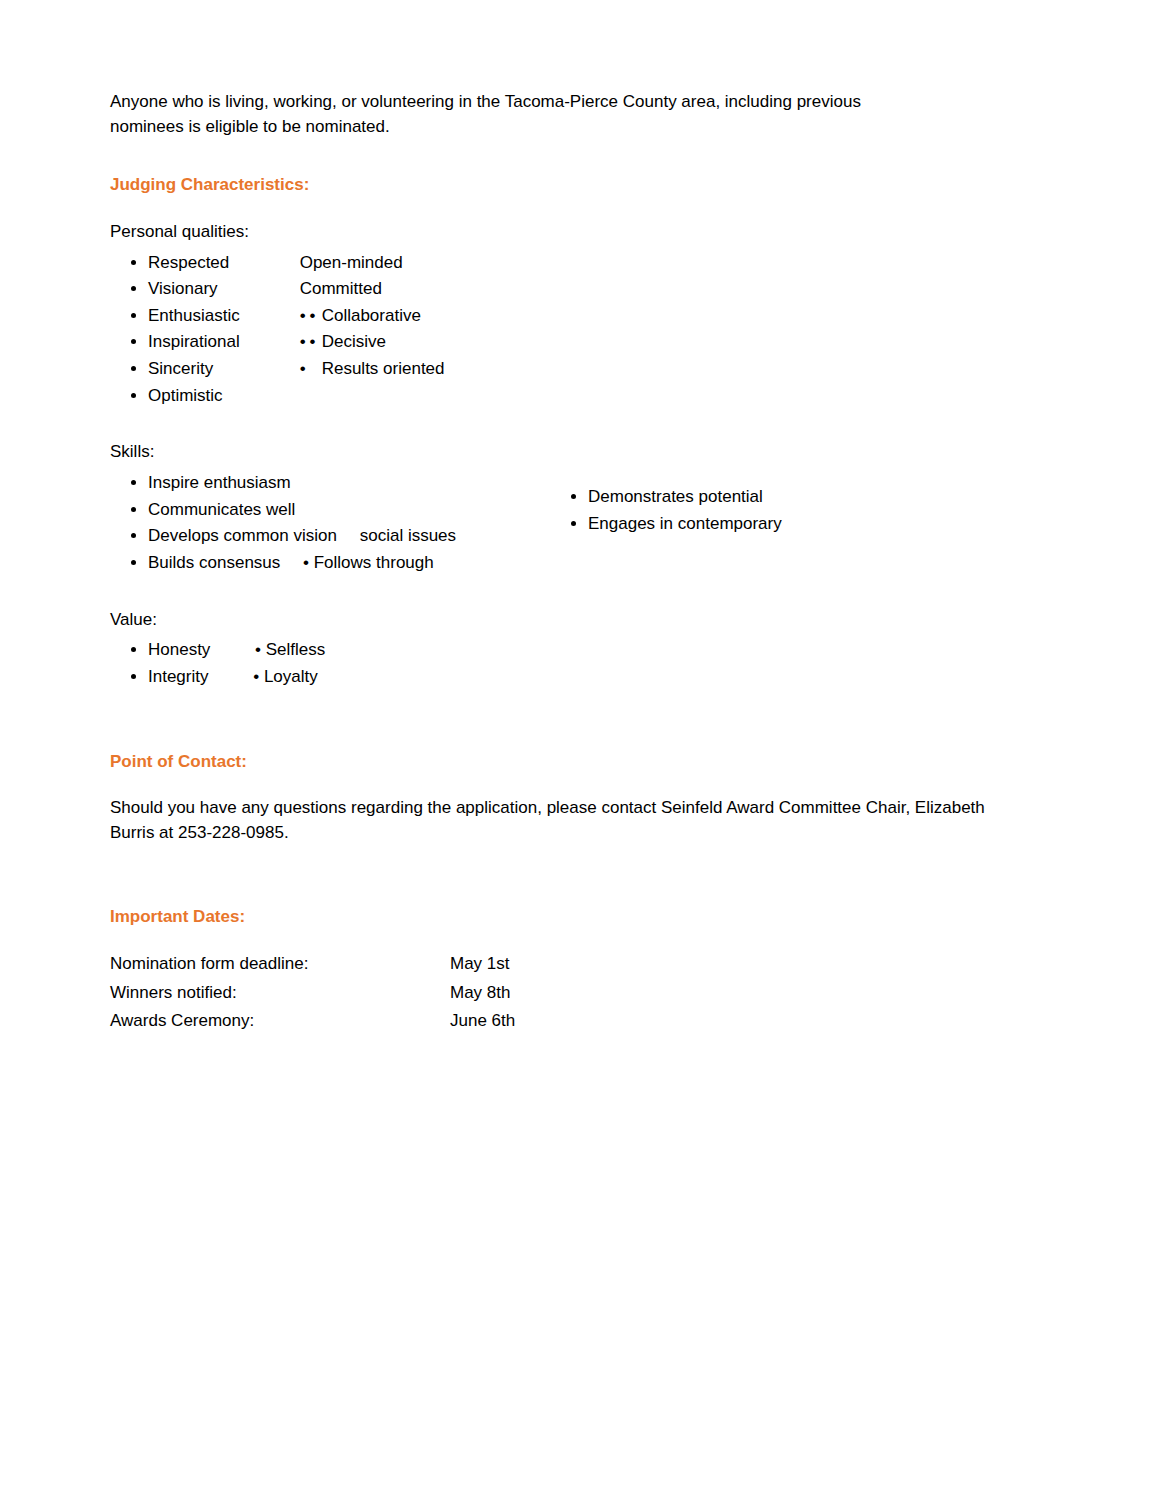Anyone who is living, working, or volunteering in the Tacoma-Pierce County area, including previous nominees is eligible to be nominated.
Judging Characteristics:
Personal qualities:
Respected
Visionary
Enthusiastic
Inspirational
Sincerity
Optimistic
Open-minded
Committed
••Collaborative
••Decisive
•Results oriented
Skills:
Inspire enthusiasm
Communicates well
Develops common vision social issues
Builds consensus • Follows through
Demonstrates potential
Engages in contemporary
Value:
Honesty • Selfless
Integrity • Loyalty
Point of Contact:
Should you have any questions regarding the application, please contact Seinfeld Award Committee Chair, Elizabeth Burris at 253-228-0985.
Important Dates:
| Nomination form deadline: | May 1st |
| Winners notified: | May 8th |
| Awards Ceremony: | June 6th |